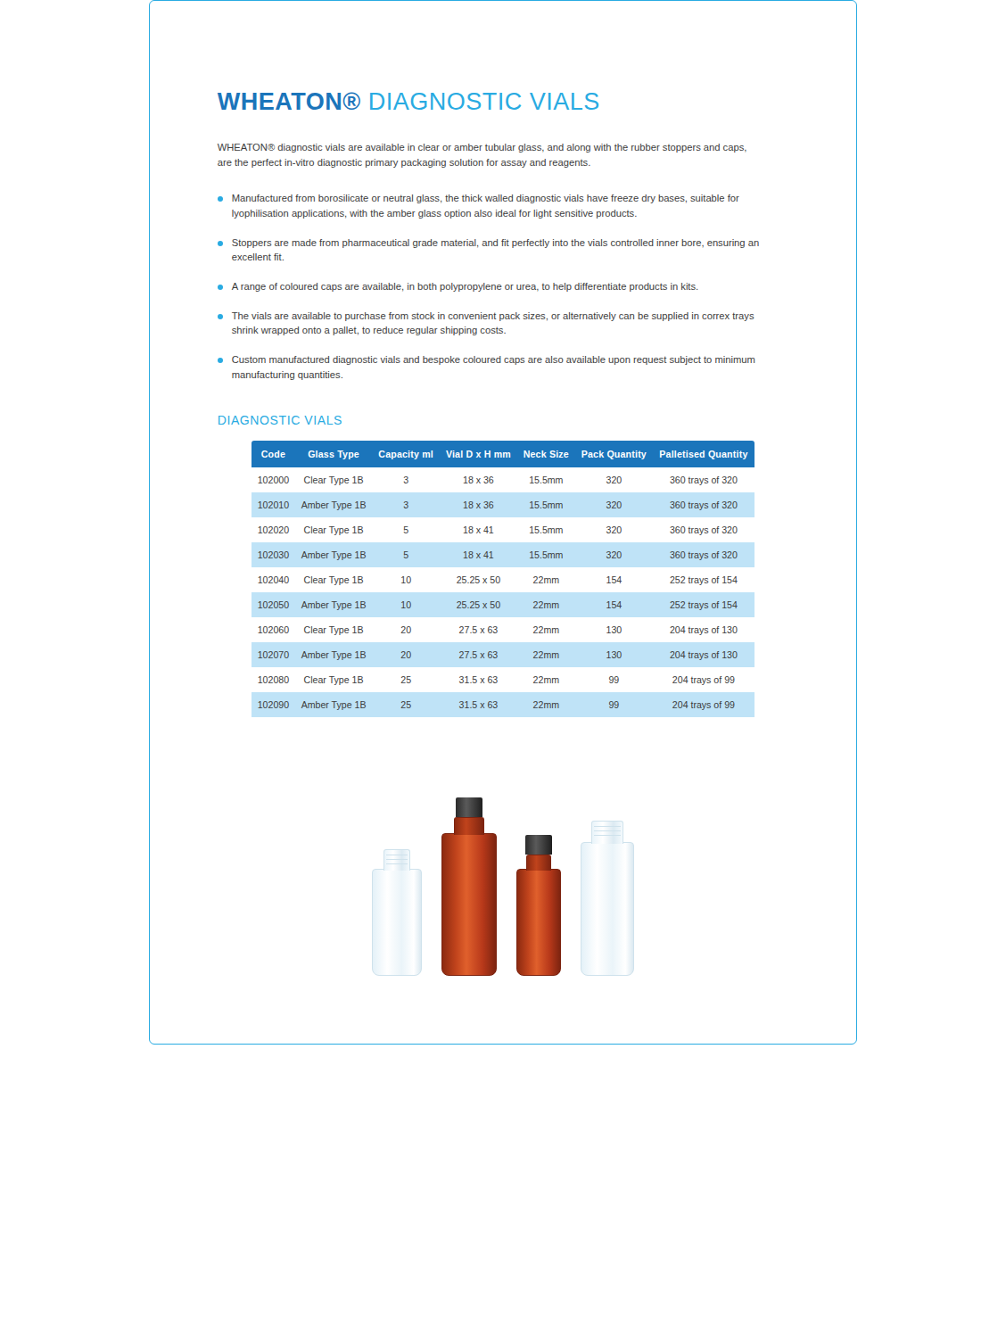WHEATON® DIAGNOSTIC VIALS
WHEATON® diagnostic vials are available in clear or amber tubular glass, and along with the rubber stoppers and caps, are the perfect in-vitro diagnostic primary packaging solution for assay and reagents.
Manufactured from borosilicate or neutral glass, the thick walled diagnostic vials have freeze dry bases, suitable for lyophilisation applications, with the amber glass option also ideal for light sensitive products.
Stoppers are made from pharmaceutical grade material, and fit perfectly into the vials controlled inner bore, ensuring an excellent fit.
A range of coloured caps are available, in both polypropylene or urea, to help differentiate products in kits.
The vials are available to purchase from stock in convenient pack sizes, or alternatively can be supplied in correx trays shrink wrapped onto a pallet, to reduce regular shipping costs.
Custom manufactured diagnostic vials and bespoke coloured caps are also available upon request subject to minimum manufacturing quantities.
DIAGNOSTIC VIALS
| Code | Glass Type | Capacity ml | Vial D x H mm | Neck Size | Pack Quantity | Palletised Quantity |
| --- | --- | --- | --- | --- | --- | --- |
| 102000 | Clear Type 1B | 3 | 18 x 36 | 15.5mm | 320 | 360 trays of 320 |
| 102010 | Amber Type 1B | 3 | 18 x 36 | 15.5mm | 320 | 360 trays of 320 |
| 102020 | Clear Type 1B | 5 | 18 x 41 | 15.5mm | 320 | 360 trays of 320 |
| 102030 | Amber Type 1B | 5 | 18 x 41 | 15.5mm | 320 | 360 trays of 320 |
| 102040 | Clear Type 1B | 10 | 25.25 x 50 | 22mm | 154 | 252 trays of 154 |
| 102050 | Amber Type 1B | 10 | 25.25 x 50 | 22mm | 154 | 252 trays of 154 |
| 102060 | Clear Type 1B | 20 | 27.5 x 63 | 22mm | 130 | 204 trays of 130 |
| 102070 | Amber Type 1B | 20 | 27.5 x 63 | 22mm | 130 | 204 trays of 130 |
| 102080 | Clear Type 1B | 25 | 31.5 x 63 | 22mm | 99 | 204 trays of 99 |
| 102090 | Amber Type 1B | 25 | 31.5 x 63 | 22mm | 99 | 204 trays of 99 |